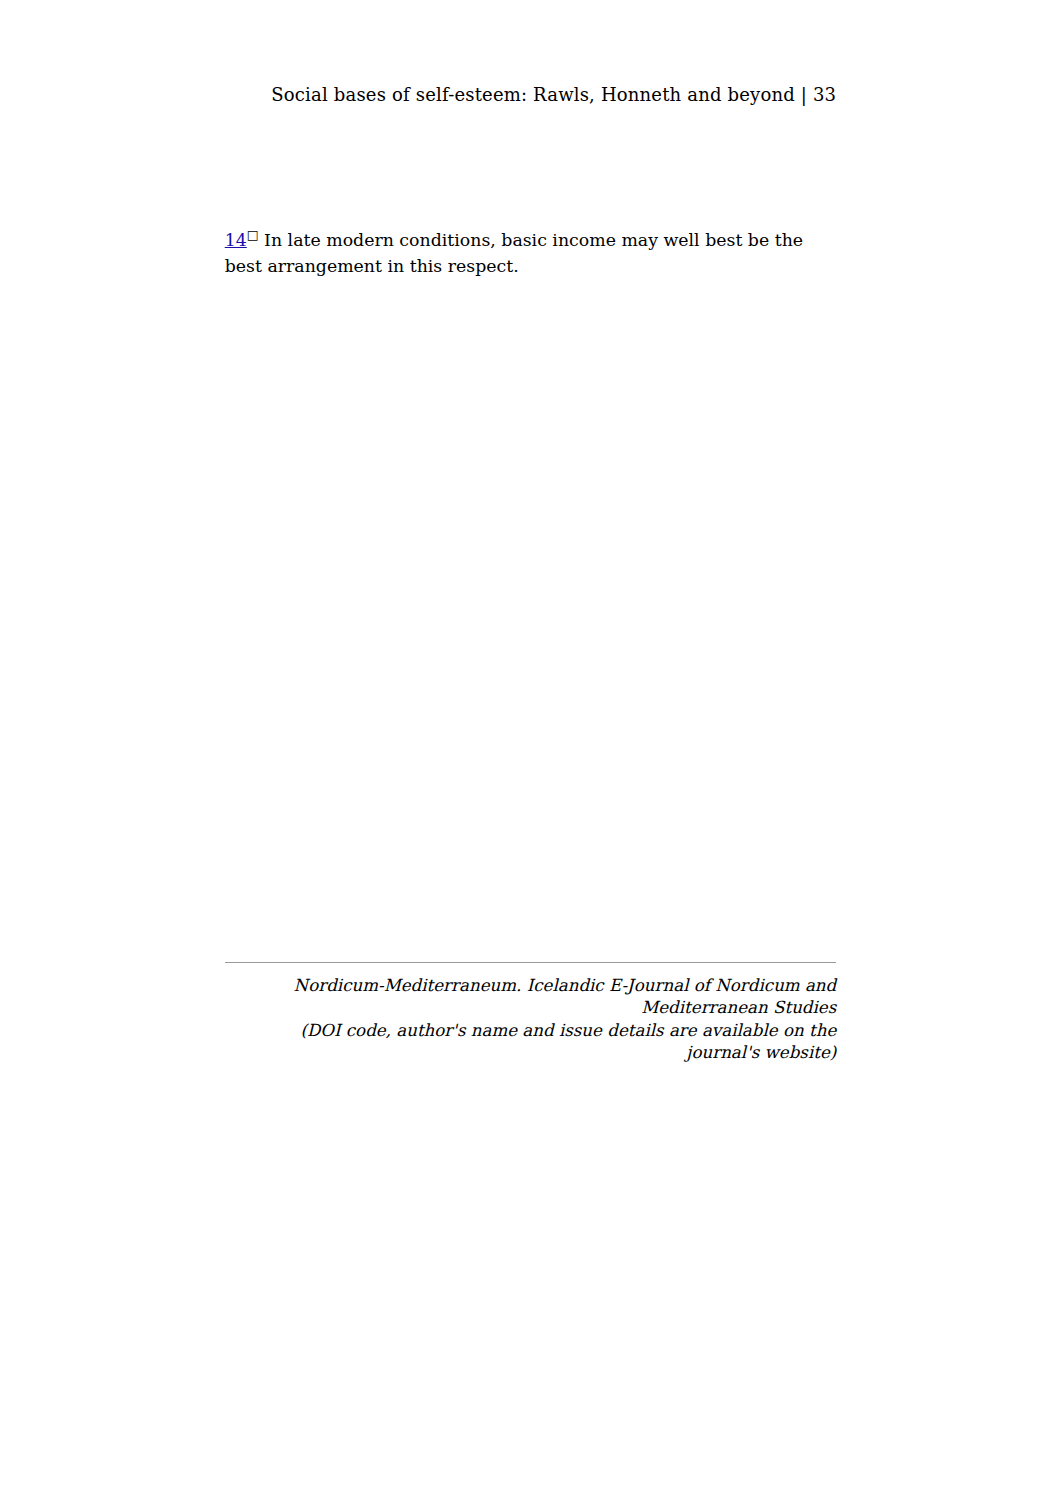Social bases of self-esteem: Rawls, Honneth and beyond | 33
14□ In late modern conditions, basic income may well best be the best arrangement in this respect.
Nordicum-Mediterraneum. Icelandic E-Journal of Nordicum and Mediterranean Studies (DOI code, author's name and issue details are available on the journal's website)